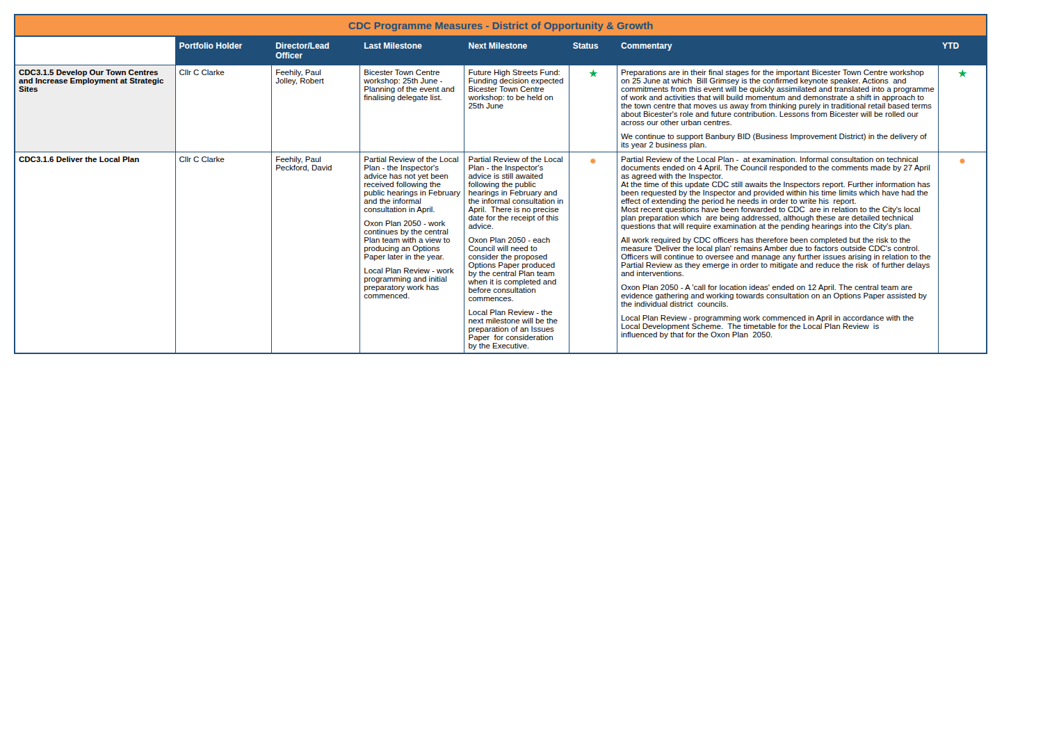CDC Programme Measures - District of Opportunity & Growth
| | Portfolio Holder | Director/Lead Officer | Last Milestone | Next Milestone | Status | Commentary | YTD |
| --- | --- | --- | --- | --- | --- | --- | --- |
| CDC3.1.5 Develop Our Town Centres and Increase Employment at Strategic Sites | Cllr C Clarke | Feehily, Paul Jolley, Robert | Bicester Town Centre workshop: 25th June - Planning of the event and finalising delegate list. | Future High Streets Fund: Funding decision expected Bicester Town Centre workshop: to be held on 25th June | ★ | Preparations are in their final stages for the important Bicester Town Centre workshop on 25 June at which Bill Grimsey is the confirmed keynote speaker. Actions and commitments from this event will be quickly assimilated and translated into a programme of work and activities that will build momentum and demonstrate a shift in approach to the town centre that moves us away from thinking purely in traditional retail based terms about Bicester's role and future contribution. Lessons from Bicester will be rolled our across our other urban centres. We continue to support Banbury BID (Business Improvement District) in the delivery of its year 2 business plan. | ★ |
| CDC3.1.6 Deliver the Local Plan | Cllr C Clarke | Feehily, Paul Peckford, David | Partial Review of the Local Plan - the Inspector's advice has not yet been received following the public hearings in February and the informal consultation in April. Oxon Plan 2050 - work continues by the central Plan team with a view to producing an Options Paper later in the year. Local Plan Review - work programming and initial preparatory work has commenced. | Partial Review of the Local Plan - the Inspector's advice is still awaited following the public hearings in February and the informal consultation in April. There is no precise date for the receipt of this advice. Oxon Plan 2050 - each Council will need to consider the proposed Options Paper produced by the central Plan team when it is completed and before consultation commences. Local Plan Review - the next milestone will be the preparation of an Issues Paper for consideration by the Executive. | ● | Partial Review of the Local Plan - at examination. Informal consultation on technical documents ended on 4 April. The Council responded to the comments made by 27 April as agreed with the Inspector. At the time of this update CDC still awaits the Inspectors report. Further information has been requested by the Inspector and provided within his time limits which have had the effect of extending the period he needs in order to write his report. Most recent questions have been forwarded to CDC are in relation to the City's local plan preparation which are being addressed, although these are detailed technical questions that will require examination at the pending hearings into the City's plan. All work required by CDC officers has therefore been completed but the risk to the measure 'Deliver the local plan' remains Amber due to factors outside CDC's control. Officers will continue to oversee and manage any further issues arising in relation to the Partial Review as they emerge in order to mitigate and reduce the risk of further delays and interventions. Oxon Plan 2050 - A 'call for location ideas' ended on 12 April. The central team are evidence gathering and working towards consultation on an Options Paper assisted by the individual district councils. Local Plan Review - programming work commenced in April in accordance with the Local Development Scheme. The timetable for the Local Plan Review is influenced by that for the Oxon Plan 2050. | ● |